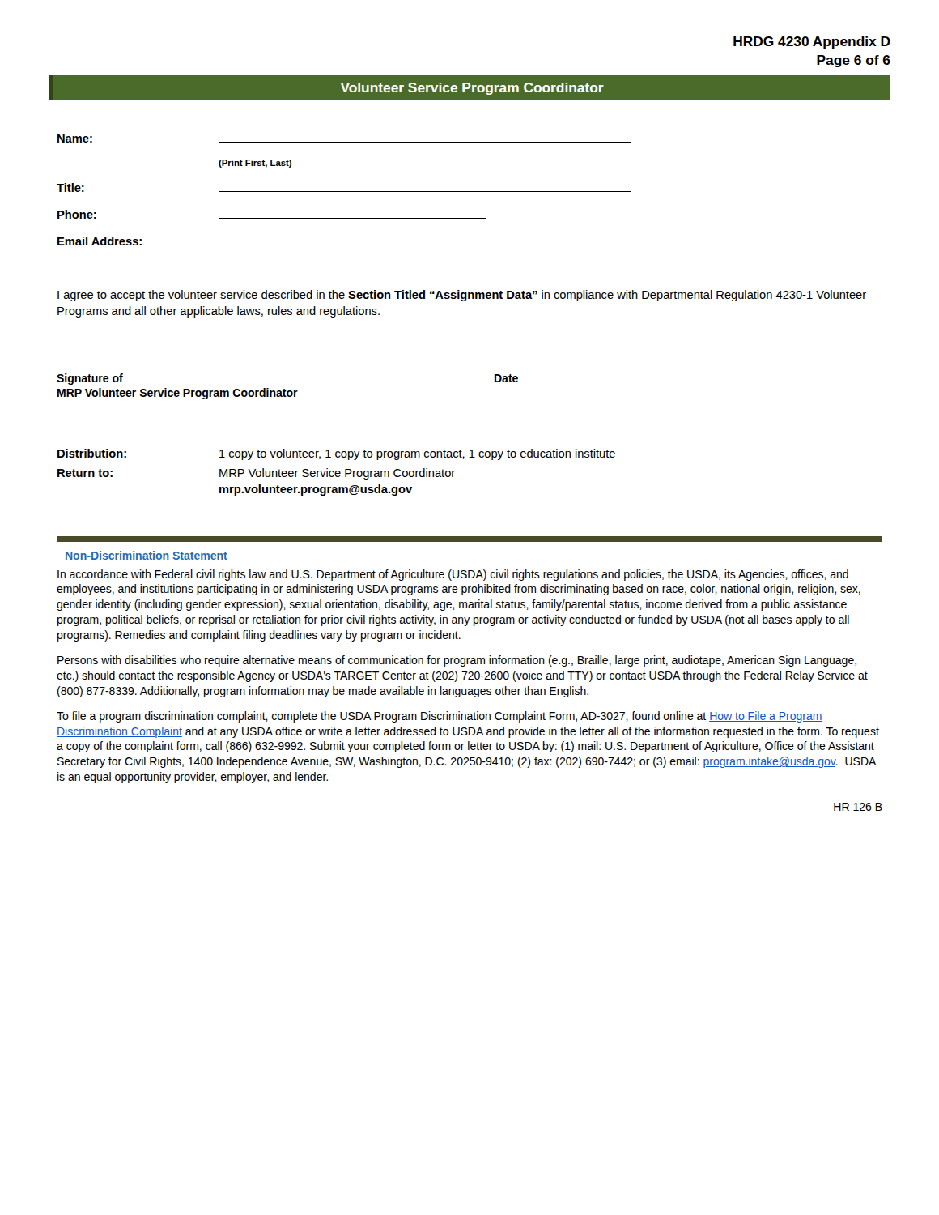HRDG 4230 Appendix D
Page 6 of 6
Volunteer Service Program Coordinator
| Name: | |
| | (Print First, Last) |
| Title: | |
| Phone: | |
| Email Address: | |
I agree to accept the volunteer service described in the Section Titled “Assignment Data” in compliance with Departmental Regulation 4230-1 Volunteer Programs and all other applicable laws, rules and regulations.
Signature of
MRP Volunteer Service Program Coordinator
Date
| Distribution: | 1 copy to volunteer, 1 copy to program contact, 1 copy to education institute |
| Return to: | MRP Volunteer Service Program Coordinator mrp.volunteer.program@usda.gov |
Non-Discrimination Statement
In accordance with Federal civil rights law and U.S. Department of Agriculture (USDA) civil rights regulations and policies, the USDA, its Agencies, offices, and employees, and institutions participating in or administering USDA programs are prohibited from discriminating based on race, color, national origin, religion, sex, gender identity (including gender expression), sexual orientation, disability, age, marital status, family/parental status, income derived from a public assistance program, political beliefs, or reprisal or retaliation for prior civil rights activity, in any program or activity conducted or funded by USDA (not all bases apply to all programs). Remedies and complaint filing deadlines vary by program or incident.
Persons with disabilities who require alternative means of communication for program information (e.g., Braille, large print, audiotape, American Sign Language, etc.) should contact the responsible Agency or USDA's TARGET Center at (202) 720-2600 (voice and TTY) or contact USDA through the Federal Relay Service at (800) 877-8339. Additionally, program information may be made available in languages other than English.
To file a program discrimination complaint, complete the USDA Program Discrimination Complaint Form, AD-3027, found online at How to File a Program Discrimination Complaint and at any USDA office or write a letter addressed to USDA and provide in the letter all of the information requested in the form. To request a copy of the complaint form, call (866) 632-9992. Submit your completed form or letter to USDA by: (1) mail: U.S. Department of Agriculture, Office of the Assistant Secretary for Civil Rights, 1400 Independence Avenue, SW, Washington, D.C. 20250-9410; (2) fax: (202) 690-7442; or (3) email: program.intake@usda.gov. USDA is an equal opportunity provider, employer, and lender.
HR 126 B